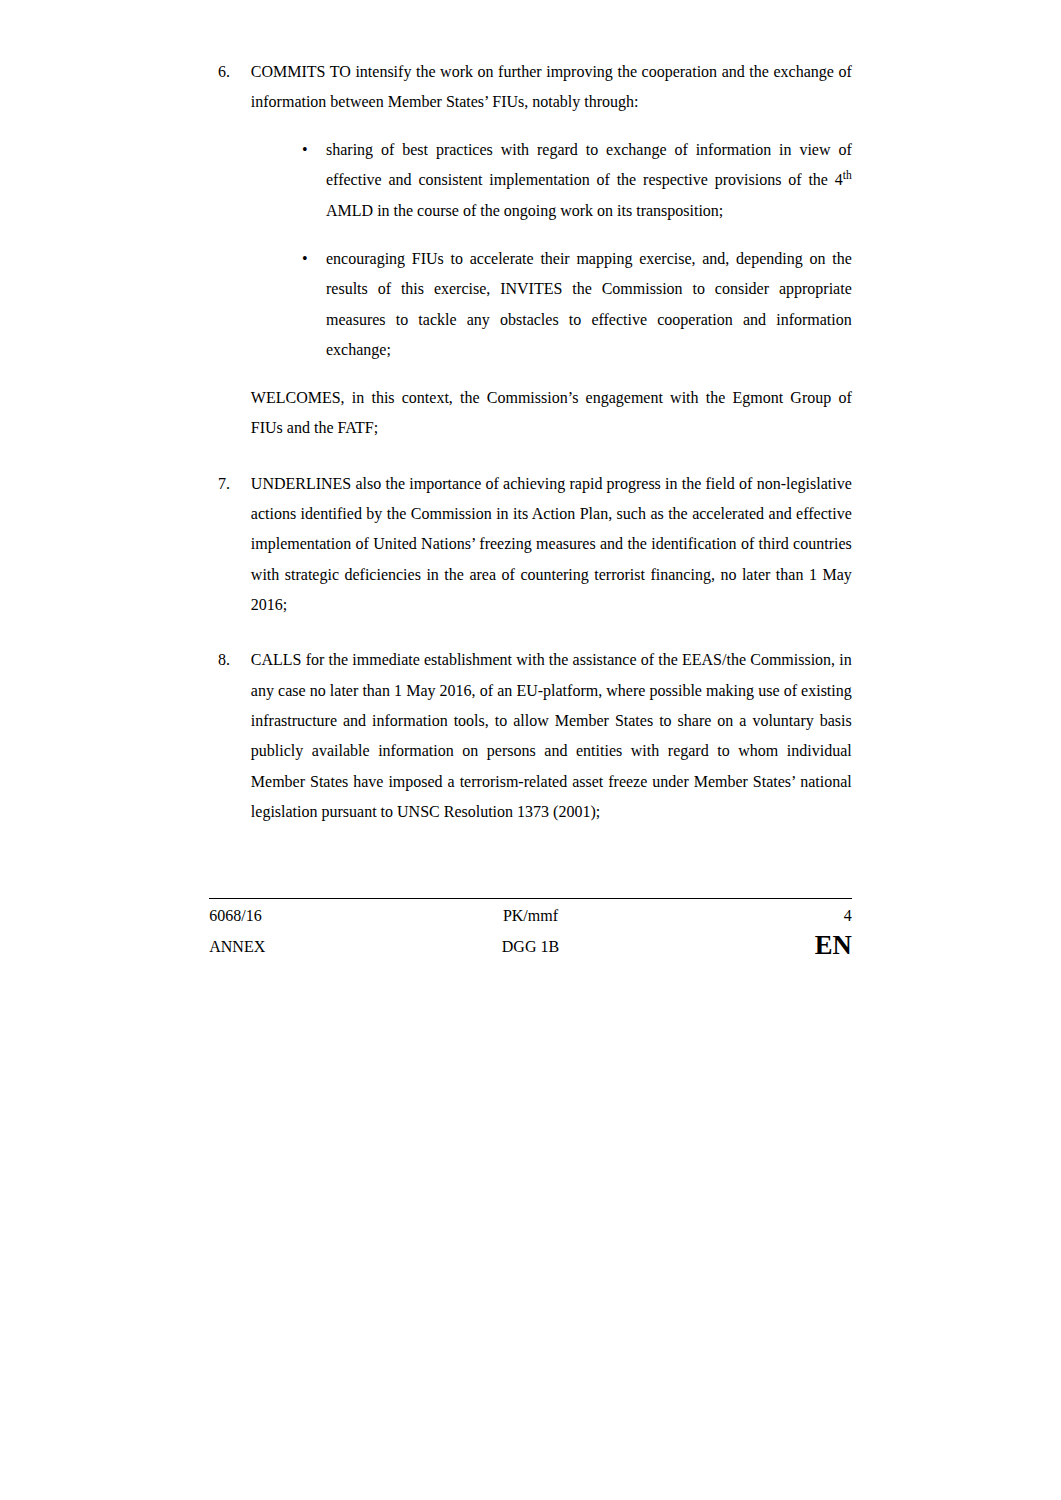COMMITS TO intensify the work on further improving the cooperation and the exchange of information between Member States’ FIUs, notably through:
sharing of best practices with regard to exchange of information in view of effective and consistent implementation of the respective provisions of the 4th AMLD in the course of the ongoing work on its transposition;
encouraging FIUs to accelerate their mapping exercise, and, depending on the results of this exercise, INVITES the Commission to consider appropriate measures to tackle any obstacles to effective cooperation and information exchange;
WELCOMES, in this context, the Commission’s engagement with the Egmont Group of FIUs and the FATF;
UNDERLINES also the importance of achieving rapid progress in the field of non-legislative actions identified by the Commission in its Action Plan, such as the accelerated and effective implementation of United Nations’ freezing measures and the identification of third countries with strategic deficiencies in the area of countering terrorist financing, no later than 1 May 2016;
CALLS for the immediate establishment with the assistance of the EEAS/the Commission, in any case no later than 1 May 2016, of an EU-platform, where possible making use of existing infrastructure and information tools, to allow Member States to share on a voluntary basis publicly available information on persons and entities with regard to whom individual Member States have imposed a terrorism-related asset freeze under Member States’ national legislation pursuant to UNSC Resolution 1373 (2001);
| 6068/16 | PK/mmf | 4 |
| ANNEX | DGG 1B | EN |